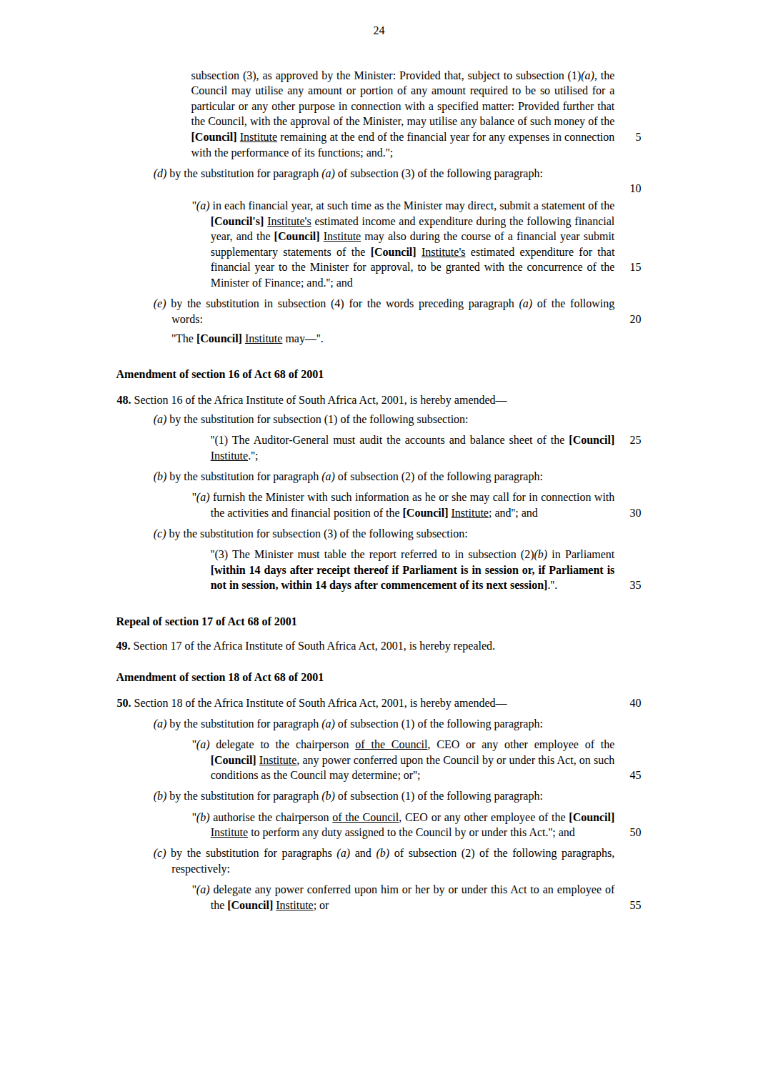24
| subsection (3), as approved by the Minister: Provided that, subject to subsection (1) (a) , the Council may utilise any amount or portion of any amount required to be so utilised for a particular or any other purpose in connection with a specified matter: Provided further that the Council, with the approval of the Minister, may utilise any balance of such money of the [Council] Institute remaining at the end of the financial year for any expenses in connection with the performance of its functions; and.''; | 5 |
| (d) by the substitution for paragraph (a) of subsection (3) of the following paragraph: | 10 |
| '' (a) in each financial year, at such time as the Minister may direct, submit a statement of the [Council's] Institute's estimated income and expenditure during the following financial year, and the [Council] Institute may also during the course of a financial year submit supplementary statements of the [Council] Institute's estimated expenditure for that financial year to the Minister for approval, to be granted with the concurrence of the Minister of Finance; and.''; and | 15 |
| (e) by the substitution in subsection (4) for the words preceding paragraph (a) of the following words: ''The [Council] Institute may—''. | 20 |
Amendment of section 16 of Act 68 of 2001
| 48. Section 16 of the Africa Institute of South Africa Act, 2001, is hereby amended— (a) by the substitution for subsection (1) of the following subsection: | |
| ''(1) The Auditor-General must audit the accounts and balance sheet of the [Council] Institute .''; | 25 |
| (b) by the substitution for paragraph (a) of subsection (2) of the following paragraph: | |
| '' (a) furnish the Minister with such information as he or she may call for in connection with the activities and financial position of the [Council] Institute ; and''; and | 30 |
| (c) by the substitution for subsection (3) of the following subsection: | |
| ''(3) The Minister must table the report referred to in subsection (2) (b) in Parliament [within 14 days after receipt thereof if Parliament is in session or, if Parliament is not in session, within 14 days after commencement of its next session] .''. | 35 |
Repeal of section 17 of Act 68 of 2001
49. Section 17 of the Africa Institute of South Africa Act, 2001, is hereby repealed.
Amendment of section 18 of Act 68 of 2001
| 50. Section 18 of the Africa Institute of South Africa Act, 2001, is hereby amended— | 40 |
| (a) by the substitution for paragraph (a) of subsection (1) of the following paragraph: | |
| '' (a) delegate to the chairperson of the Council , CEO or any other employee of the [Council] Institute , any power conferred upon the Council by or under this Act, on such conditions as the Council may determine; or''; | 45 |
| (b) by the substitution for paragraph (b) of subsection (1) of the following paragraph: | |
| '' (b) authorise the chairperson of the Council , CEO or any other employee of the [Council] Institute to perform any duty assigned to the Council by or under this Act.''; and | 50 |
| (c) by the substitution for paragraphs (a) and (b) of subsection (2) of the following paragraphs, respectively: | |
| '' (a) delegate any power conferred upon him or her by or under this Act to an employee of the [Council] Institute ; or | 55 |